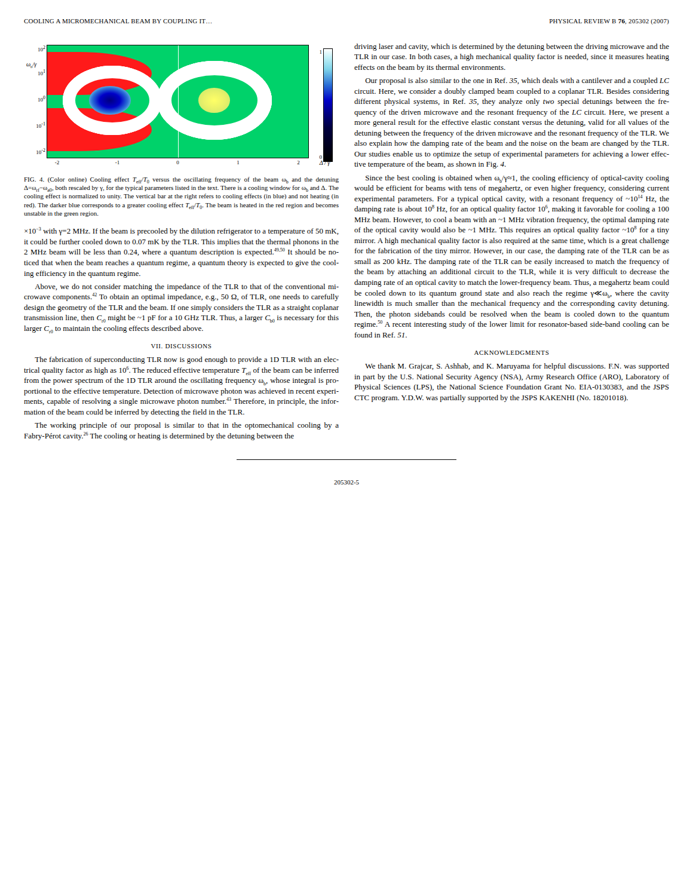Cooling a micromechanical beam by coupling it…
Physical Review B 76, 205302 (2007)
Teff / T0
102 101 100 10-1 10-2
ωb/γ
1
0
-2 -1 0 1 2 Δ / γ
FIG. 4. (Color online) Cooling effect Teff/T0 versus the oscillating frequency of the beam ωb and the detuning Δ=ωrf−ωa0, both rescaled by γ, for the typical parameters listed in the text. There is a cooling window for ωb and Δ. The cooling effect is normalized to unity. The vertical bar at the right refers to cooling effects (in blue) and not heating (in red). The darker blue corresponds to a greater cooling effect Teff/T0. The beam is heated in the red region and becomes unstable in the green region.
×10−3 with γ=2 MHz. If the beam is precooled by the dilution refrigerator to a temperature of 50 mK, it could be further cooled down to 0.07 mK by the TLR. This implies that the thermal phonons in the 2 MHz beam will be less than 0.24, where a quantum description is expected.49,50 It should be noticed that when the beam reaches a quantum regime, a quantum theory is expected to give the cooling efficiency in the quantum regime.
Above, we do not consider matching the impedance of the TLR to that of the conventional microwave components.42 To obtain an optimal impedance, e.g., 50 Ω, of TLR, one needs to carefully design the geometry of the TLR and the beam. If one simply considers the TLR as a straight coplanar transmission line, then Cr0 might be ~1 pF for a 10 GHz TLR. Thus, a larger Cb0 is necessary for this larger Cr0 to maintain the cooling effects described above.
VII. Discussions
The fabrication of superconducting TLR now is good enough to provide a 1D TLR with an electrical quality factor as high as 106. The reduced effective temperature Teff of the beam can be inferred from the power spectrum of the 1D TLR around the oscillating frequency ωb, whose integral is proportional to the effective temperature. Detection of microwave photon was achieved in recent experiments, capable of resolving a single microwave photon number.43 Therefore, in principle, the information of the beam could be inferred by detecting the field in the TLR.
The working principle of our proposal is similar to that in the optomechanical cooling by a Fabry-Pérot cavity.26 The cooling or heating is determined by the detuning between the
driving laser and cavity, which is determined by the detuning between the driving microwave and the TLR in our case. In both cases, a high mechanical quality factor is needed, since it measures heating effects on the beam by its thermal environments.
Our proposal is also similar to the one in Ref. 35, which deals with a cantilever and a coupled LC circuit. Here, we consider a doubly clamped beam coupled to a coplanar TLR. Besides considering different physical systems, in Ref. 35, they analyze only two special detunings between the frequency of the driven microwave and the resonant frequency of the LC circuit. Here, we present a more general result for the effective elastic constant versus the detuning, valid for all values of the detuning between the frequency of the driven microwave and the resonant frequency of the TLR. We also explain how the damping rate of the beam and the noise on the beam are changed by the TLR. Our studies enable us to optimize the setup of experimental parameters for achieving a lower effective temperature of the beam, as shown in Fig. 4.
Since the best cooling is obtained when ωb/γ≈1, the cooling efficiency of optical-cavity cooling would be efficient for beams with tens of megahertz, or even higher frequency, considering current experimental parameters. For a typical optical cavity, with a resonant frequency of ~1014 Hz, the damping rate is about 108 Hz, for an optical quality factor 106, making it favorable for cooling a 100 MHz beam. However, to cool a beam with an ~1 MHz vibration frequency, the optimal damping rate of the optical cavity would also be ~1 MHz. This requires an optical quality factor ~108 for a tiny mirror. A high mechanical quality factor is also required at the same time, which is a great challenge for the fabrication of the tiny mirror. However, in our case, the damping rate of the TLR can be as small as 200 kHz. The damping rate of the TLR can be easily increased to match the frequency of the beam by attaching an additional circuit to the TLR, while it is very difficult to decrease the damping rate of an optical cavity to match the lower-frequency beam. Thus, a megahertz beam could be cooled down to its quantum ground state and also reach the regime γ≪ωb, where the cavity linewidth is much smaller than the mechanical frequency and the corresponding cavity detuning. Then, the photon sidebands could be resolved when the beam is cooled down to the quantum regime.50 A recent interesting study of the lower limit for resonator-based side-band cooling can be found in Ref. 51.
Acknowledgments
We thank M. Grajcar, S. Ashhab, and K. Maruyama for helpful discussions. F.N. was supported in part by the U.S. National Security Agency (NSA), Army Research Office (ARO), Laboratory of Physical Sciences (LPS), the National Science Foundation Grant No. EIA-0130383, and the JSPS CTC program. Y.D.W. was partially supported by the JSPS KAKENHI (No. 18201018).
205302-5